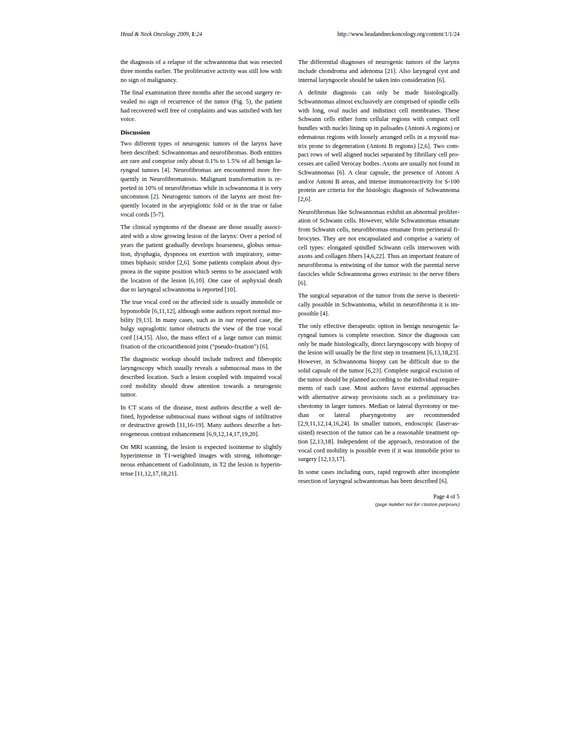Head & Neck Oncology 2009, 1:24
http://www.headandneckoncology.org/content/1/1/24
the diagnosis of a relapse of the schwannoma that was resected three months earlier. The proliferative activity was still low with no sign of malignancy.
The final examination three months after the second surgery revealed no sign of recurrence of the tumor (Fig. 5), the patient had recovered well free of complaints and was satisfied with her voice.
Discussion
Two different types of neurogenic tumors of the larynx have been described: Schwannomas and neurofibromas. Both entities are rare and comprise only about 0.1% to 1.5% of all benign laryngeal tumors [4]. Neurofibromas are encountered more frequently in Neurofibromatosis. Malignant transformation is reported in 10% of neurofibromas while in schwannoma it is very uncommon [2]. Neurogenic tumors of the larynx are most frequently located in the aryepiglottic fold or in the true or false vocal cords [5-7].
The clinical symptoms of the disease are those usually associated with a slow growing lesion of the larynx: Over a period of years the patient gradually develops hoarseness, globus sensation, dysphagia, dyspnoea on exertion with inspiratory, sometimes biphasic stridor [2,6]. Some patients complain about dyspnoea in the supine position which seems to be associated with the location of the lesion [6,10]. One case of asphyxial death due to laryngeal schwannoma is reported [10].
The true vocal cord on the affected side is usually immobile or hypomobile [6,11,12], although some authors report normal mobility [9,13]. In many cases, such as in our reported case, the bulgy supraglottic tumor obstructs the view of the true vocal cord [14,15]. Also, the mass effect of a large tumor can mimic fixation of the cricoarithenoid joint ("pseudo-fixation") [6].
The diagnostic workup should include indirect and fiberoptic laryngoscopy which usually reveals a submucosal mass in the described location. Such a lesion coupled with impaired vocal cord mobility should draw attention towards a neurogenic tumor.
In CT scans of the disease, most authors describe a well defined, hypodense submucosal mass without signs of infiltrative or destructive growth [11,16-19]. Many authors describe a heterogeneous contrast enhancement [6,9,12,14,17,19,20].
On MRI scanning, the lesion is expected isointense to slightly hyperintense in T1-weighted images with strong, inhomogeneous enhancement of Gadolinium, in T2 the lesion is hyperintense [11,12,17,18,21].
The differential diagnoses of neurogenic tumors of the larynx include chondroma and adenoma [21]. Also laryngeal cyst and internal laryngocele should be taken into consideration [6].
A definite diagnosis can only be made histologically. Schwannomas almost exclusively are comprised of spindle cells with long, oval nuclei and indistinct cell membranes. These Schwann cells either form cellular regions with compact cell bundles with nuclei lining up in palisades (Antoni A regions) or edematous regions with loosely arranged cells in a myxoid matrix prone to degeneration (Antoni B regions) [2,6]. Two compact rows of well aligned nuclei separated by fibrillary cell processes are called Verocay bodies. Axons are usually not found in Schwannomas [6]. A clear capsule, the presence of Antoni A and/or Antoni B areas, and intense immunoreactivity for S-100 protein are criteria for the histologic diagnosis of Schwannoma [2,6].
Neurofibromas like Schwannomas exhibit an abnormal proliferation of Schwann cells. However, while Schwannomas emanate from Schwann cells, neurofibromas emanate from perineural fibrocytes. They are not encapsulated and comprise a variety of cell types: elongated spindled Schwann cells interwoven with axons and collagen fibers [4,6,22]. Thus an important feature of neurofibroma is entwining of the tumor with the parental nerve fascicles while Schwannoma grows extrinsic to the nerve fibers [6].
The surgical separation of the tumor from the nerve is theoretically possible in Schwannoma, whilst in neurofibroma it is impossible [4].
The only effective therapeutic option in benign neurogenic laryngeal tumors is complete resection. Since the diagnosis can only be made histologically, direct laryngoscopy with biopsy of the lesion will usually be the first step in treatment [6,13,18,23]. However, in Schwannoma biopsy can be difficult due to the solid capsule of the tumor [6,23]. Complete surgical excision of the tumor should be planned according to the individual requirements of each case. Most authors favor external approaches with alternative airway provisions such as a preliminary tracheotomy in larger tumors. Median or lateral thyrotomy or median or lateral pharyngotomy are recommended [2,9,11,12,14,16,24]. In smaller tumors, endoscopic (laser-assisted) resection of the tumor can be a reasonable treatment option [2,13,18]. Independent of the approach, restoration of the vocal cord mobility is possible even if it was immobile prior to surgery [12,13,17].
In some cases including ours, rapid regrowth after incomplete resection of laryngeal schwannomas has been described [6].
Page 4 of 5
(page number not for citation purposes)